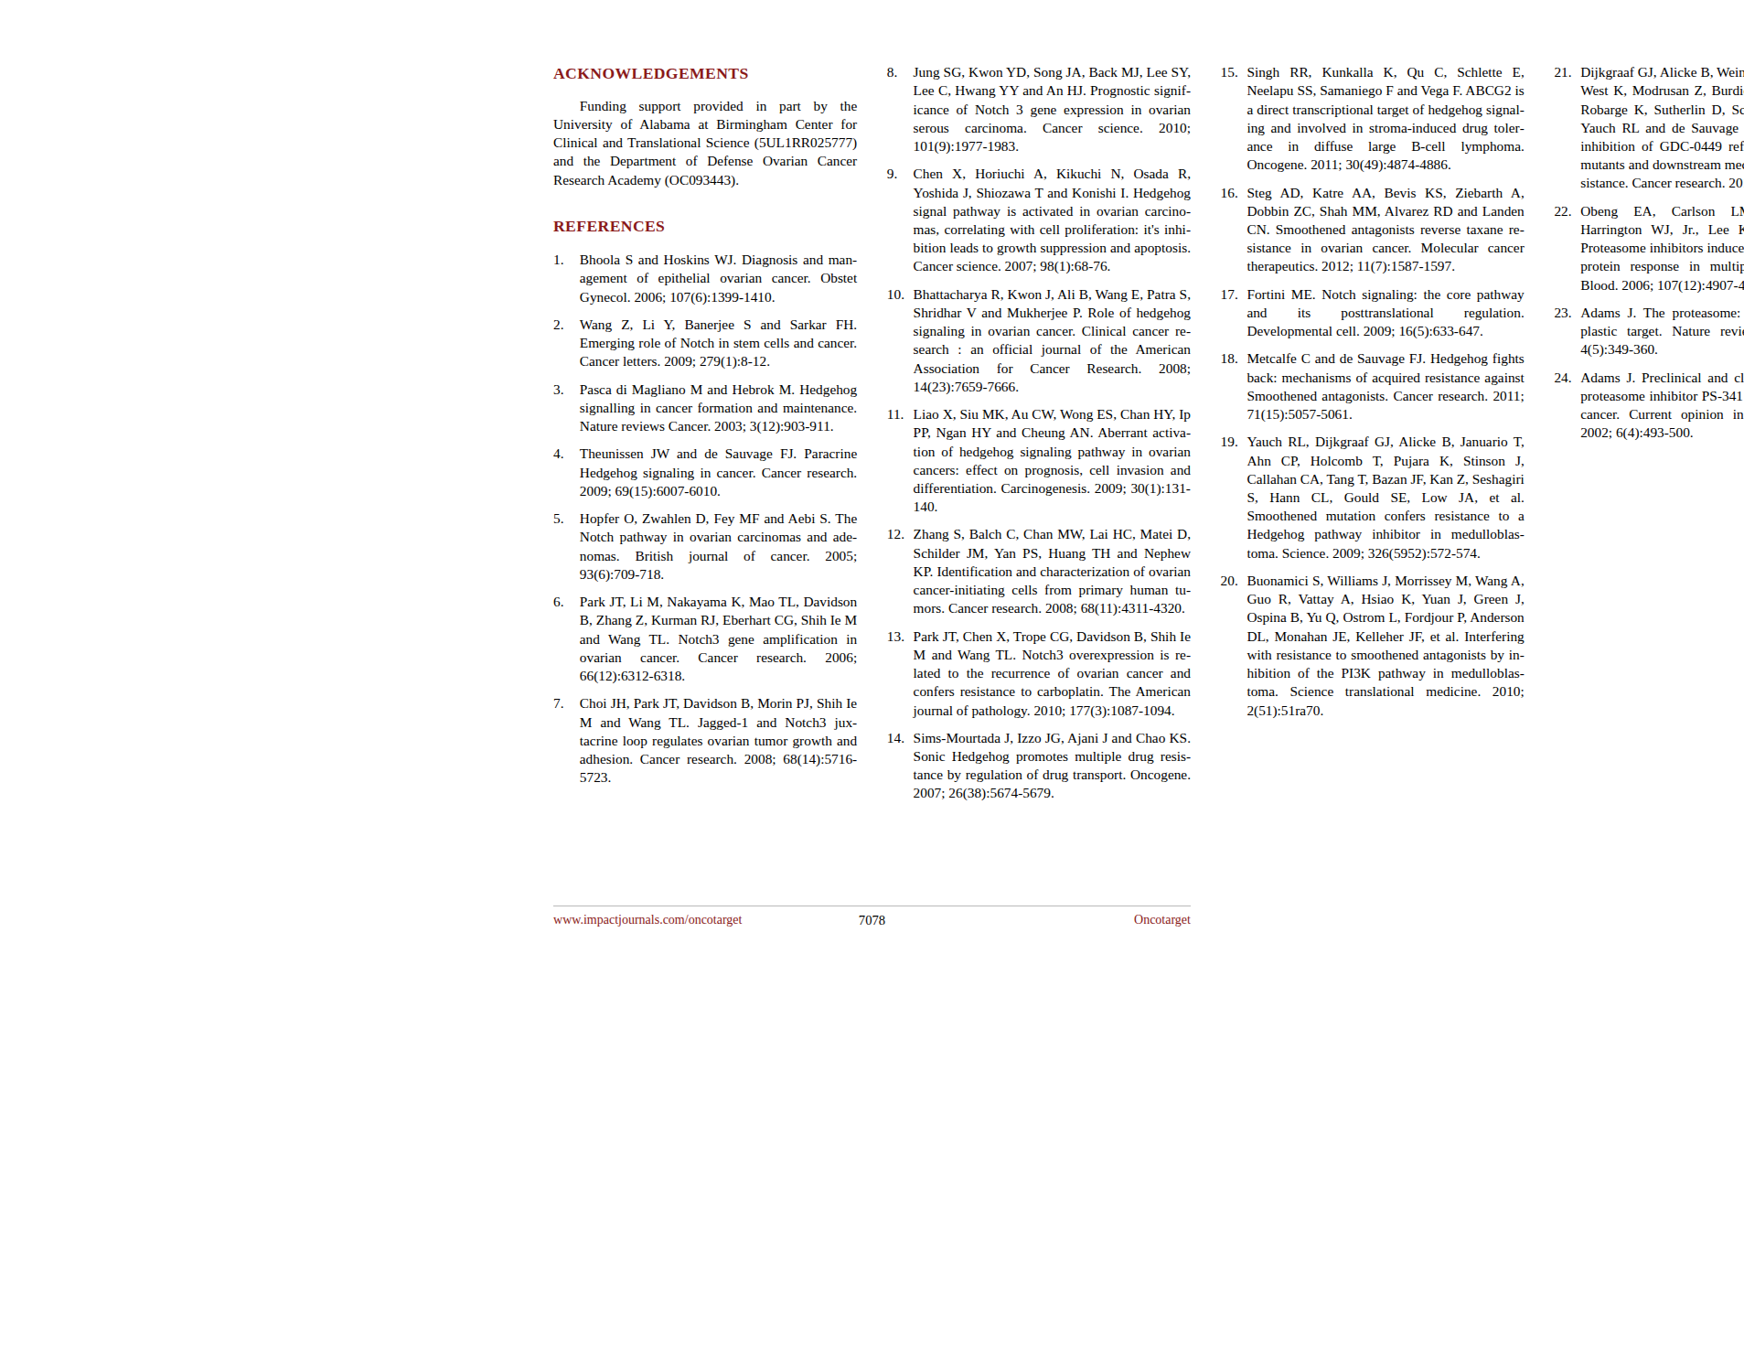Acknowledgements
Funding support provided in part by the University of Alabama at Birmingham Center for Clinical and Translational Science (5UL1RR025777) and the Department of Defense Ovarian Cancer Research Academy (OC093443).
References
Bhoola S and Hoskins WJ. Diagnosis and management of epithelial ovarian cancer. Obstet Gynecol. 2006; 107(6):1399-1410.
Wang Z, Li Y, Banerjee S and Sarkar FH. Emerging role of Notch in stem cells and cancer. Cancer letters. 2009; 279(1):8-12.
Pasca di Magliano M and Hebrok M. Hedgehog signalling in cancer formation and maintenance. Nature reviews Cancer. 2003; 3(12):903-911.
Theunissen JW and de Sauvage FJ. Paracrine Hedgehog signaling in cancer. Cancer research. 2009; 69(15):6007-6010.
Hopfer O, Zwahlen D, Fey MF and Aebi S. The Notch pathway in ovarian carcinomas and adenomas. British journal of cancer. 2005; 93(6):709-718.
Park JT, Li M, Nakayama K, Mao TL, Davidson B, Zhang Z, Kurman RJ, Eberhart CG, Shih Ie M and Wang TL. Notch3 gene amplification in ovarian cancer. Cancer research. 2006; 66(12):6312-6318.
Choi JH, Park JT, Davidson B, Morin PJ, Shih Ie M and Wang TL. Jagged-1 and Notch3 juxtacrine loop regulates ovarian tumor growth and adhesion. Cancer research. 2008; 68(14):5716-5723.
Jung SG, Kwon YD, Song JA, Back MJ, Lee SY, Lee C, Hwang YY and An HJ. Prognostic significance of Notch 3 gene expression in ovarian serous carcinoma. Cancer science. 2010; 101(9):1977-1983.
Chen X, Horiuchi A, Kikuchi N, Osada R, Yoshida J, Shiozawa T and Konishi I. Hedgehog signal pathway is activated in ovarian carcinomas, correlating with cell proliferation: it's inhibition leads to growth suppression and apoptosis. Cancer science. 2007; 98(1):68-76.
Bhattacharya R, Kwon J, Ali B, Wang E, Patra S, Shridhar V and Mukherjee P. Role of hedgehog signaling in ovarian cancer. Clinical cancer research : an official journal of the American Association for Cancer Research. 2008; 14(23):7659-7666.
Liao X, Siu MK, Au CW, Wong ES, Chan HY, Ip PP, Ngan HY and Cheung AN. Aberrant activation of hedgehog signaling pathway in ovarian cancers: effect on prognosis, cell invasion and differentiation. Carcinogenesis. 2009; 30(1):131-140.
Zhang S, Balch C, Chan MW, Lai HC, Matei D, Schilder JM, Yan PS, Huang TH and Nephew KP. Identification and characterization of ovarian cancer-initiating cells from primary human tumors. Cancer research. 2008; 68(11):4311-4320.
Park JT, Chen X, Trope CG, Davidson B, Shih Ie M and Wang TL. Notch3 overexpression is related to the recurrence of ovarian cancer and confers resistance to carboplatin. The American journal of pathology. 2010; 177(3):1087-1094.
Sims-Mourtada J, Izzo JG, Ajani J and Chao KS. Sonic Hedgehog promotes multiple drug resistance by regulation of drug transport. Oncogene. 2007; 26(38):5674-5679.
Singh RR, Kunkalla K, Qu C, Schlette E, Neelapu SS, Samaniego F and Vega F. ABCG2 is a direct transcriptional target of hedgehog signaling and involved in stroma-induced drug tolerance in diffuse large B-cell lymphoma. Oncogene. 2011; 30(49):4874-4886.
Steg AD, Katre AA, Bevis KS, Ziebarth A, Dobbin ZC, Shah MM, Alvarez RD and Landen CN. Smoothened antagonists reverse taxane resistance in ovarian cancer. Molecular cancer therapeutics. 2012; 11(7):1587-1597.
Fortini ME. Notch signaling: the core pathway and its posttranslational regulation. Developmental cell. 2009; 16(5):633-647.
Metcalfe C and de Sauvage FJ. Hedgehog fights back: mechanisms of acquired resistance against Smoothened antagonists. Cancer research. 2011; 71(15):5057-5061.
Yauch RL, Dijkgraaf GJ, Alicke B, Januario T, Ahn CP, Holcomb T, Pujara K, Stinson J, Callahan CA, Tang T, Bazan JF, Kan Z, Seshagiri S, Hann CL, Gould SE, Low JA, et al. Smoothened mutation confers resistance to a Hedgehog pathway inhibitor in medulloblastoma. Science. 2009; 326(5952):572-574.
Buonamici S, Williams J, Morrissey M, Wang A, Guo R, Vattay A, Hsiao K, Yuan J, Green J, Ospina B, Yu Q, Ostrom L, Fordjour P, Anderson DL, Monahan JE, Kelleher JF, et al. Interfering with resistance to smoothened antagonists by inhibition of the PI3K pathway in medulloblastoma. Science translational medicine. 2010; 2(51):51ra70.
Dijkgraaf GJ, Alicke B, Weinmann L, Januario T, West K, Modrusan Z, Burdick D, Goldsmith R, Robarge K, Sutherlin D, Scales SJ, Gould SE, Yauch RL and de Sauvage FJ. Small molecule inhibition of GDC-0449 refractory smoothened mutants and downstream mechanisms of drug resistance. Cancer research. 2011; 71(2):435-444.
Obeng EA, Carlson LM, Gutman DM, Harrington WJ, Jr., Lee KP and Boise LH. Proteasome inhibitors induce a terminal unfolded protein response in multiple myeloma cells. Blood. 2006; 107(12):4907-4916.
Adams J. The proteasome: a suitable antineoplastic target. Nature reviews Cancer. 2004; 4(5):349-360.
Adams J. Preclinical and clinical evaluation of proteasome inhibitor PS-341 for the treatment of cancer. Current opinion in chemical biology. 2002; 6(4):493-500.
www.impactjournals.com/oncotarget 7078 Oncotarget